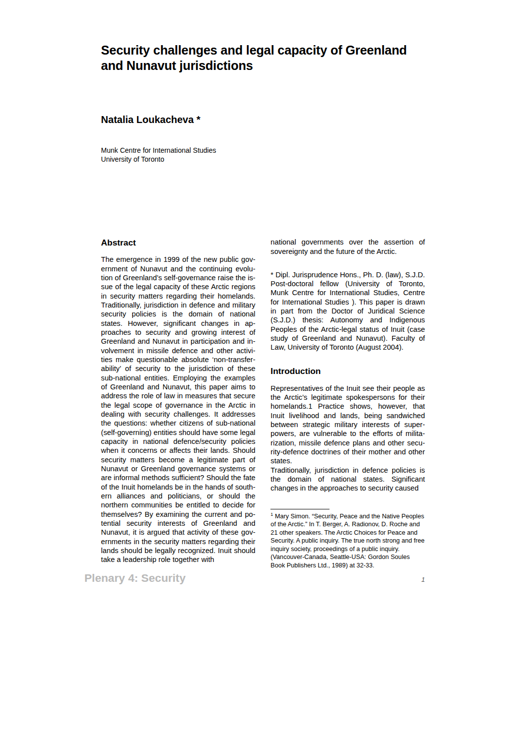Security challenges and legal capacity of Greenland and Nunavut jurisdictions
Natalia Loukacheva *
Munk Centre for International Studies
University of Toronto
Abstract
The emergence in 1999 of the new public government of Nunavut and the continuing evolution of Greenland’s self-governance raise the issue of the legal capacity of these Arctic regions in security matters regarding their homelands. Traditionally, jurisdiction in defence and military security policies is the domain of national states. However, significant changes in approaches to security and growing interest of Greenland and Nunavut in participation and involvement in missile defence and other activities make questionable absolute ‘non-transferability’ of security to the jurisdiction of these sub-national entities. Employing the examples of Greenland and Nunavut, this paper aims to address the role of law in measures that secure the legal scope of governance in the Arctic in dealing with security challenges. It addresses the questions: whether citizens of sub-national (self-governing) entities should have some legal capacity in national defence/security policies when it concerns or affects their lands. Should security matters become a legitimate part of Nunavut or Greenland governance systems or are informal methods sufficient? Should the fate of the Inuit homelands be in the hands of southern alliances and politicians, or should the northern communities be entitled to decide for themselves? By examining the current and potential security interests of Greenland and Nunavut, it is argued that activity of these governments in the security matters regarding their lands should be legally recognized. Inuit should take a leadership role together with
national governments over the assertion of sovereignty and the future of the Arctic.
* Dipl. Jurisprudence Hons., Ph. D. (law), S.J.D. Post-doctoral fellow (University of Toronto, Munk Centre for International Studies, Centre for International Studies ). This paper is drawn in part from the Doctor of Juridical Science (S.J.D.) thesis: Autonomy and Indigenous Peoples of the Arctic-legal status of Inuit (case study of Greenland and Nunavut). Faculty of Law, University of Toronto (August 2004).
Introduction
Representatives of the Inuit see their people as the Arctic’s legitimate spokespersons for their homelands.1 Practice shows, however, that Inuit livelihood and lands, being sandwiched between strategic military interests of superpowers, are vulnerable to the efforts of militarization, missile defence plans and other security-defence doctrines of their mother and other states.
Traditionally, jurisdiction in defence policies is the domain of national states. Significant changes in the approaches to security caused
1 Mary Simon. “Security, Peace and the Native Peoples of the Arctic.” In T. Berger, A. Radionov, D. Roche and 21 other speakers. The Arctic Choices for Peace and Security. A public inquiry. The true north strong and free inquiry society, proceedings of a public inquiry. (Vancouver-Canada, Seattle-USA: Gordon Soules Book Publishers Ltd., 1989) at 32-33.
Plenary 4: Security
1